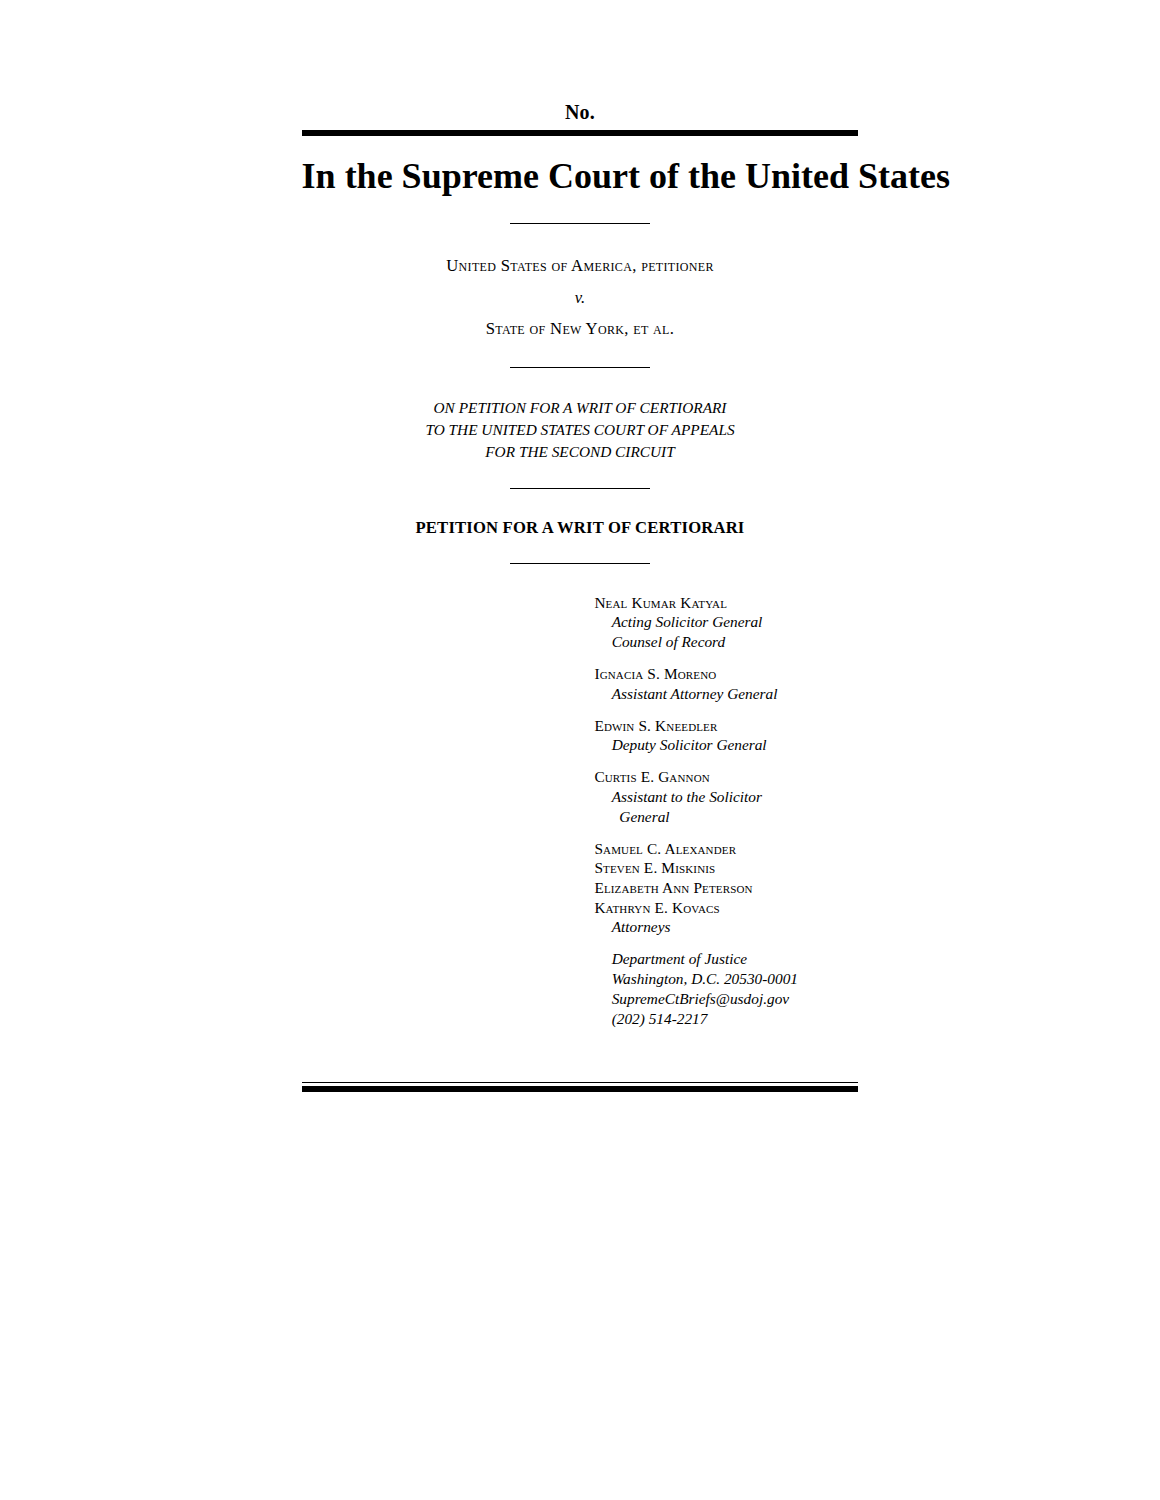No.
In the Supreme Court of the United States
United States of America, petitioner
v.
State of New York, et al.
ON PETITION FOR A WRIT OF CERTIORARI
TO THE UNITED STATES COURT OF APPEALS
FOR THE SECOND CIRCUIT
PETITION FOR A WRIT OF CERTIORARI
Neal Kumar Katyal Acting Solicitor General
Counsel of Record
Ignacia S. Moreno Assistant Attorney General
Edwin S. Kneedler Deputy Solicitor General
Curtis E. Gannon Assistant to the Solicitor
General
Samuel C. Alexander
Steven E. Miskinis
Elizabeth Ann Peterson
Kathryn E. Kovacs Attorneys
Department of Justice
Washington, D.C. 20530-0001
SupremeCtBriefs@usdoj.gov
(202) 514-2217